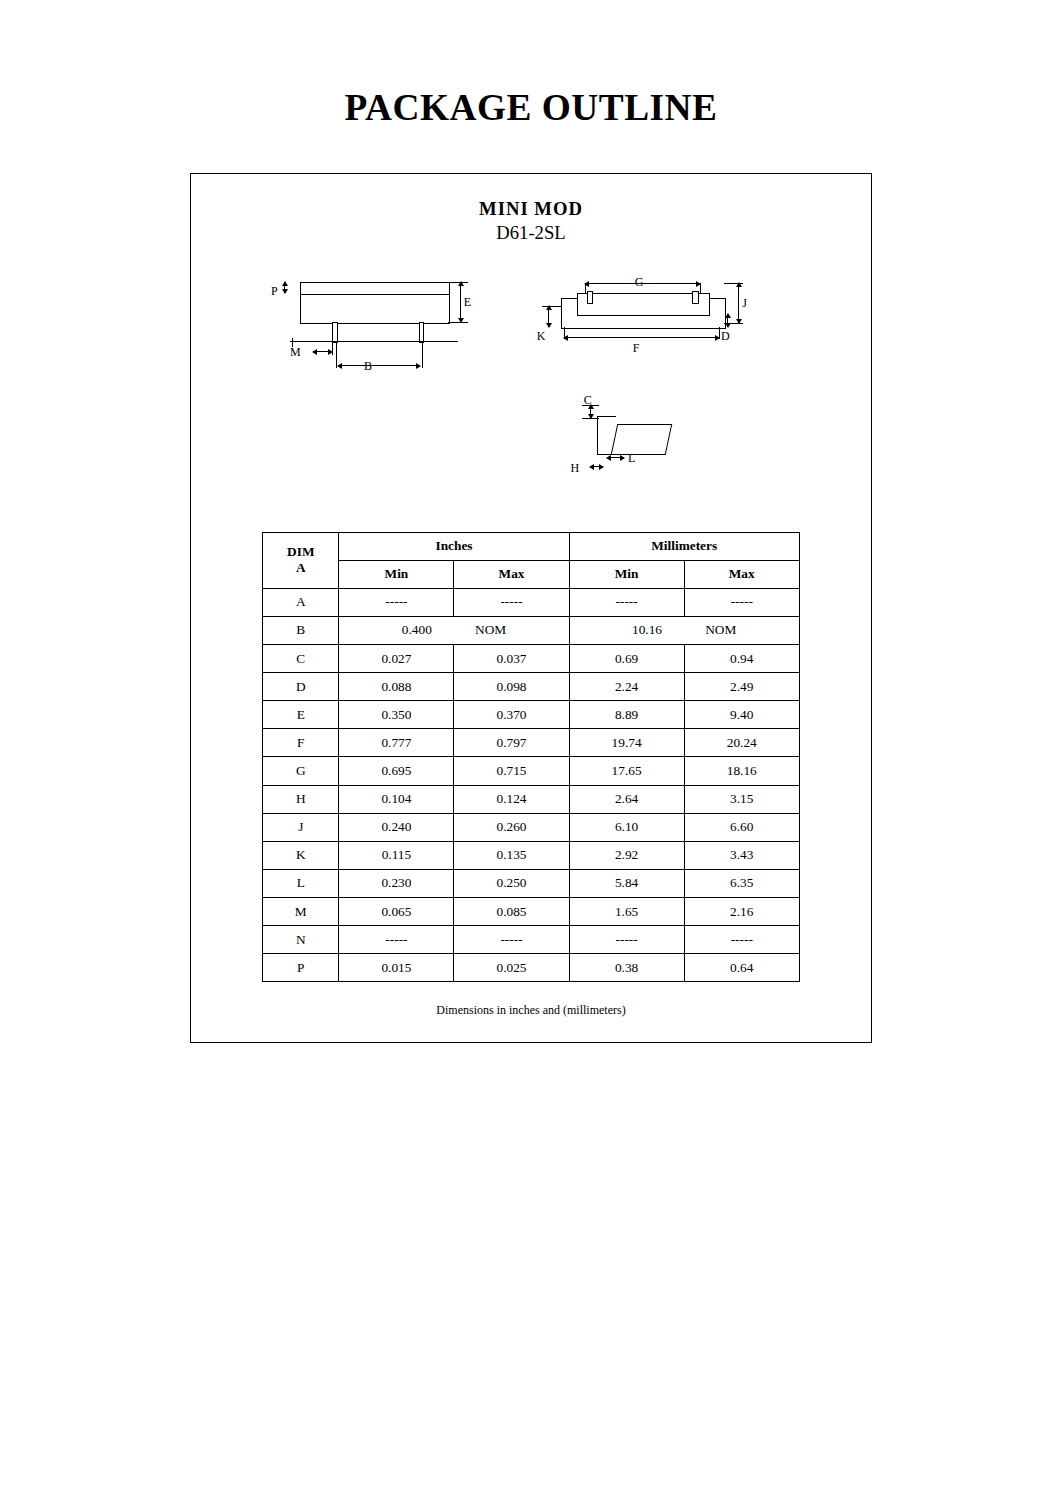PACKAGE OUTLINE
MINI MOD
D61-2SL
P
E
M
B
G
J
D
K
F
C
H
L
| DIM A | Inches | Millimeters |
| --- | --- | --- |
| Min | Max | Min | Max |
| A | ----- | ----- | ----- | ----- |
| B | 0.400 NOM | 10.16 NOM |
| C | 0.027 | 0.037 | 0.69 | 0.94 |
| D | 0.088 | 0.098 | 2.24 | 2.49 |
| E | 0.350 | 0.370 | 8.89 | 9.40 |
| F | 0.777 | 0.797 | 19.74 | 20.24 |
| G | 0.695 | 0.715 | 17.65 | 18.16 |
| H | 0.104 | 0.124 | 2.64 | 3.15 |
| J | 0.240 | 0.260 | 6.10 | 6.60 |
| K | 0.115 | 0.135 | 2.92 | 3.43 |
| L | 0.230 | 0.250 | 5.84 | 6.35 |
| M | 0.065 | 0.085 | 1.65 | 2.16 |
| N | ----- | ----- | ----- | ----- |
| P | 0.015 | 0.025 | 0.38 | 0.64 |
Dimensions in inches and (millimeters)